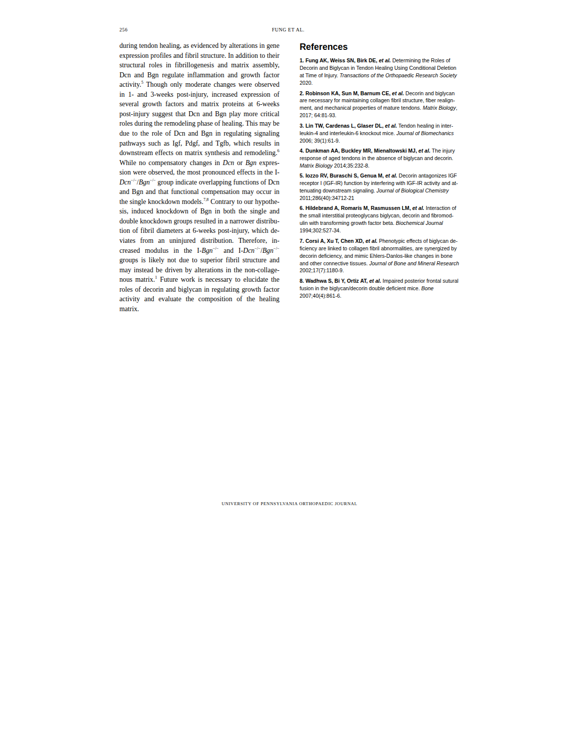256 FUNG ET AL.
during tendon healing, as evidenced by alterations in gene expression profiles and fibril structure. In addition to their structural roles in fibrillogenesis and matrix assembly, Dcn and Bgn regulate inflammation and growth factor activity.5 Though only moderate changes were observed in 1- and 3-weeks post-injury, increased expression of several growth factors and matrix proteins at 6-weeks post-injury suggest that Dcn and Bgn play more critical roles during the remodeling phase of healing. This may be due to the role of Dcn and Bgn in regulating signaling pathways such as Igf, Pdgf, and Tgfb, which results in downstream effects on matrix synthesis and remodeling.6 While no compensatory changes in Dcn or Bgn expression were observed, the most pronounced effects in the I-Dcn−/−/Bgn−/− group indicate overlapping functions of Dcn and Bgn and that functional compensation may occur in the single knockdown models.7,8 Contrary to our hypothesis, induced knockdown of Bgn in both the single and double knockdown groups resulted in a narrower distribution of fibril diameters at 6-weeks post-injury, which deviates from an uninjured distribution. Therefore, increased modulus in the I-Bgn−/− and I-Dcn−/−/Bgn−/− groups is likely not due to superior fibril structure and may instead be driven by alterations in the non-collagenous matrix.1 Future work is necessary to elucidate the roles of decorin and biglycan in regulating growth factor activity and evaluate the composition of the healing matrix.
References
1. Fung AK, Weiss SN, Birk DE, et al. Determining the Roles of Decorin and Biglycan in Tendon Healing Using Conditional Deletion at Time of Injury. Transactions of the Orthopaedic Research Society 2020.
2. Robinson KA, Sun M, Barnum CE, et al. Decorin and biglycan are necessary for maintaining collagen fibril structure, fiber realignment, and mechanical properties of mature tendons. Matrix Biology, 2017; 64:81-93.
3. Lin TW, Cardenas L, Glaser DL, et al. Tendon healing in interleukin-4 and interleukin-6 knockout mice. Journal of Biomechanics 2006; 39(1):61-9.
4. Dunkman AA, Buckley MR, Mienaltowski MJ, et al. The injury response of aged tendons in the absence of biglycan and decorin. Matrix Biology 2014;35:232-8.
5. Iozzo RV, Buraschi S, Genua M, et al. Decorin antagonizes IGF receptor I (IGF-IR) function by interfering with IGF-IR activity and attenuating downstream signaling. Journal of Biological Chemistry 2011;286(40):34712-21
6. Hildebrand A, Romarís M, Rasmussen LM, et al. Interaction of the small interstitial proteoglycans biglycan, decorin and fibromodulin with transforming growth factor beta. Biochemical Journal 1994;302:527-34.
7. Corsi A, Xu T, Chen XD, et al. Phenotypic effects of biglycan deficiency are linked to collagen fibril abnormalities, are synergized by decorin deficiency, and mimic Ehlers-Danlos-like changes in bone and other connective tissues. Journal of Bone and Mineral Research 2002;17(7):1180-9.
8. Wadhwa S, Bi Y, Ortiz AT, et al. Impaired posterior frontal sutural fusion in the biglycan/decorin double deficient mice. Bone 2007;40(4):861-6.
UNIVERSITY OF PENNSYLVANIA ORTHOPAEDIC JOURNAL